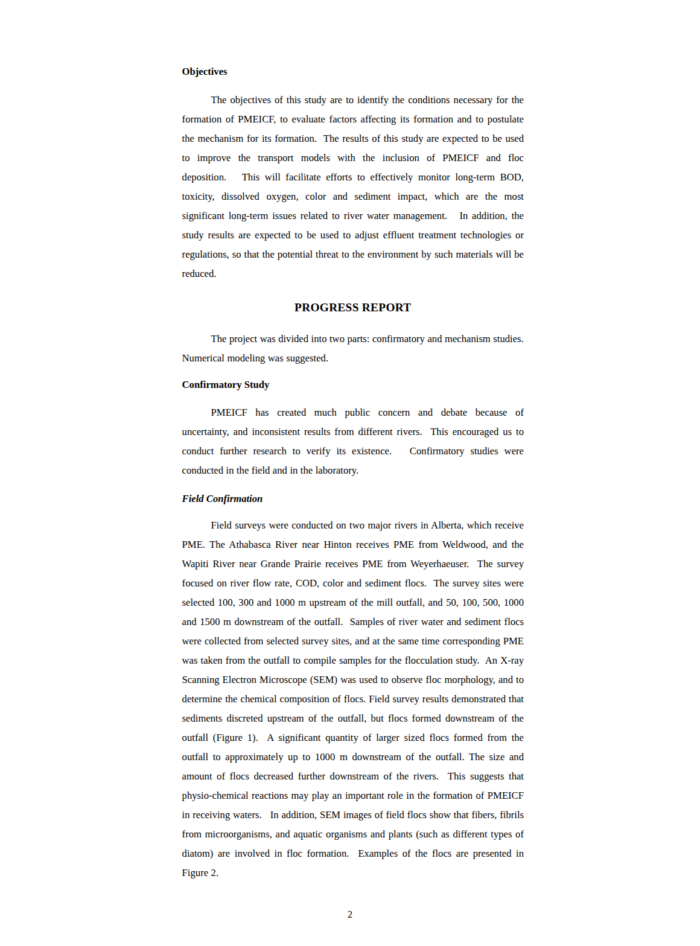Objectives
The objectives of this study are to identify the conditions necessary for the formation of PMEICF, to evaluate factors affecting its formation and to postulate the mechanism for its formation. The results of this study are expected to be used to improve the transport models with the inclusion of PMEICF and floc deposition. This will facilitate efforts to effectively monitor long-term BOD, toxicity, dissolved oxygen, color and sediment impact, which are the most significant long-term issues related to river water management. In addition, the study results are expected to be used to adjust effluent treatment technologies or regulations, so that the potential threat to the environment by such materials will be reduced.
PROGRESS REPORT
The project was divided into two parts: confirmatory and mechanism studies.
Numerical modeling was suggested.
Confirmatory Study
PMEICF has created much public concern and debate because of uncertainty, and inconsistent results from different rivers. This encouraged us to conduct further research to verify its existence. Confirmatory studies were conducted in the field and in the laboratory.
Field Confirmation
Field surveys were conducted on two major rivers in Alberta, which receive PME. The Athabasca River near Hinton receives PME from Weldwood, and the Wapiti River near Grande Prairie receives PME from Weyerhaeuser. The survey focused on river flow rate, COD, color and sediment flocs. The survey sites were selected 100, 300 and 1000 m upstream of the mill outfall, and 50, 100, 500, 1000 and 1500 m downstream of the outfall. Samples of river water and sediment flocs were collected from selected survey sites, and at the same time corresponding PME was taken from the outfall to compile samples for the flocculation study. An X-ray Scanning Electron Microscope (SEM) was used to observe floc morphology, and to determine the chemical composition of flocs. Field survey results demonstrated that sediments discreted upstream of the outfall, but flocs formed downstream of the outfall (Figure 1). A significant quantity of larger sized flocs formed from the outfall to approximately up to 1000 m downstream of the outfall. The size and amount of flocs decreased further downstream of the rivers. This suggests that physio-chemical reactions may play an important role in the formation of PMEICF in receiving waters. In addition, SEM images of field flocs show that fibers, fibrils from microorganisms, and aquatic organisms and plants (such as different types of diatom) are involved in floc formation. Examples of the flocs are presented in Figure 2.
2